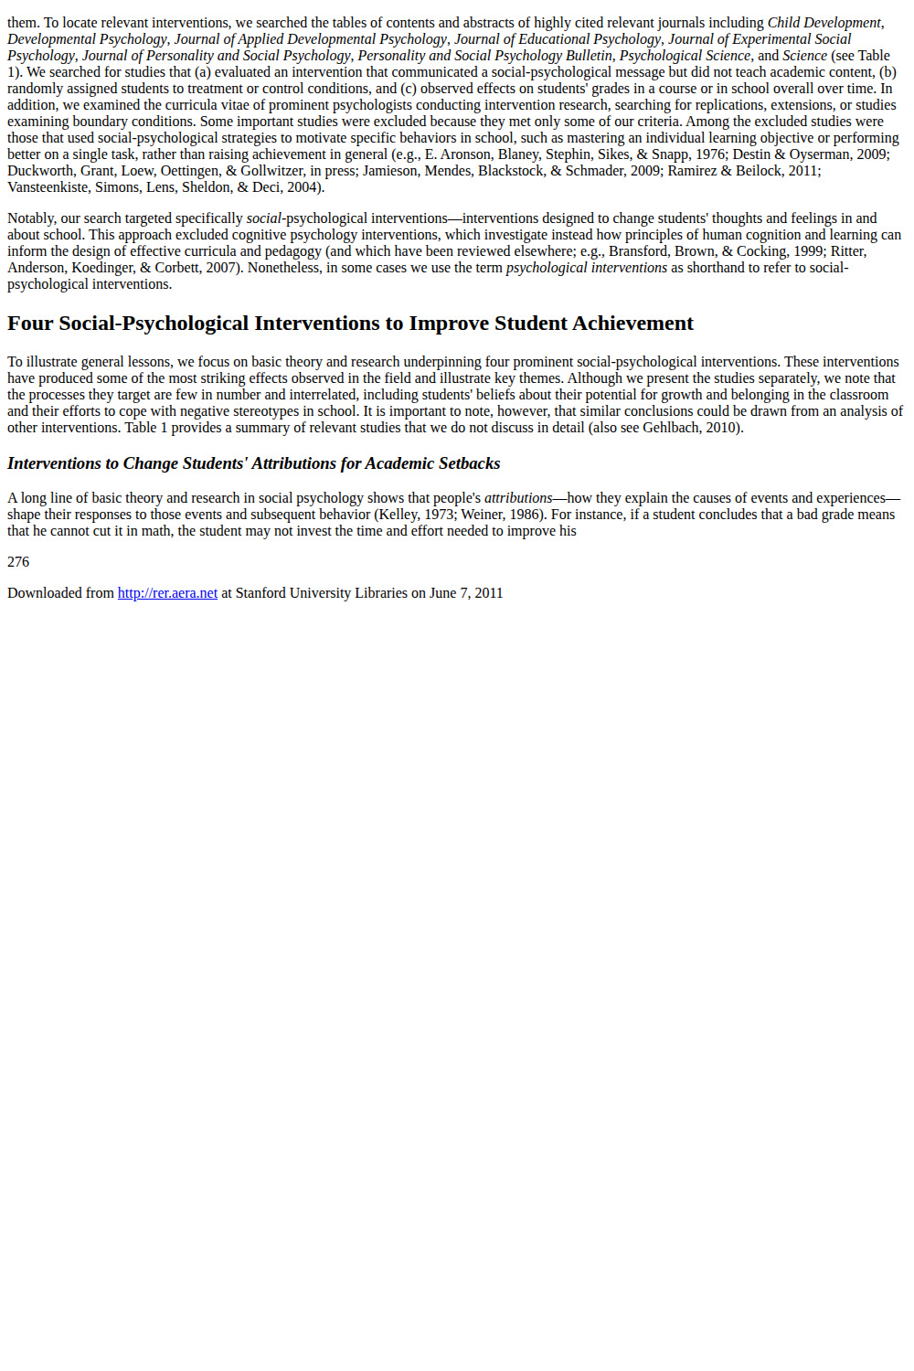them. To locate relevant interventions, we searched the tables of contents and abstracts of highly cited relevant journals including Child Development, Developmental Psychology, Journal of Applied Developmental Psychology, Journal of Educational Psychology, Journal of Experimental Social Psychology, Journal of Personality and Social Psychology, Personality and Social Psychology Bulletin, Psychological Science, and Science (see Table 1). We searched for studies that (a) evaluated an intervention that communicated a social-psychological message but did not teach academic content, (b) randomly assigned students to treatment or control conditions, and (c) observed effects on students' grades in a course or in school overall over time. In addition, we examined the curricula vitae of prominent psychologists conducting intervention research, searching for replications, extensions, or studies examining boundary conditions. Some important studies were excluded because they met only some of our criteria. Among the excluded studies were those that used social-psychological strategies to motivate specific behaviors in school, such as mastering an individual learning objective or performing better on a single task, rather than raising achievement in general (e.g., E. Aronson, Blaney, Stephin, Sikes, & Snapp, 1976; Destin & Oyserman, 2009; Duckworth, Grant, Loew, Oettingen, & Gollwitzer, in press; Jamieson, Mendes, Blackstock, & Schmader, 2009; Ramirez & Beilock, 2011; Vansteenkiste, Simons, Lens, Sheldon, & Deci, 2004).
Notably, our search targeted specifically social-psychological interventions—interventions designed to change students' thoughts and feelings in and about school. This approach excluded cognitive psychology interventions, which investigate instead how principles of human cognition and learning can inform the design of effective curricula and pedagogy (and which have been reviewed elsewhere; e.g., Bransford, Brown, & Cocking, 1999; Ritter, Anderson, Koedinger, & Corbett, 2007). Nonetheless, in some cases we use the term psychological interventions as shorthand to refer to social-psychological interventions.
Four Social-Psychological Interventions to Improve Student Achievement
To illustrate general lessons, we focus on basic theory and research underpinning four prominent social-psychological interventions. These interventions have produced some of the most striking effects observed in the field and illustrate key themes. Although we present the studies separately, we note that the processes they target are few in number and interrelated, including students' beliefs about their potential for growth and belonging in the classroom and their efforts to cope with negative stereotypes in school. It is important to note, however, that similar conclusions could be drawn from an analysis of other interventions. Table 1 provides a summary of relevant studies that we do not discuss in detail (also see Gehlbach, 2010).
Interventions to Change Students' Attributions for Academic Setbacks
A long line of basic theory and research in social psychology shows that people's attributions—how they explain the causes of events and experiences—shape their responses to those events and subsequent behavior (Kelley, 1973; Weiner, 1986). For instance, if a student concludes that a bad grade means that he cannot cut it in math, the student may not invest the time and effort needed to improve his
276
Downloaded from http://rer.aera.net at Stanford University Libraries on June 7, 2011